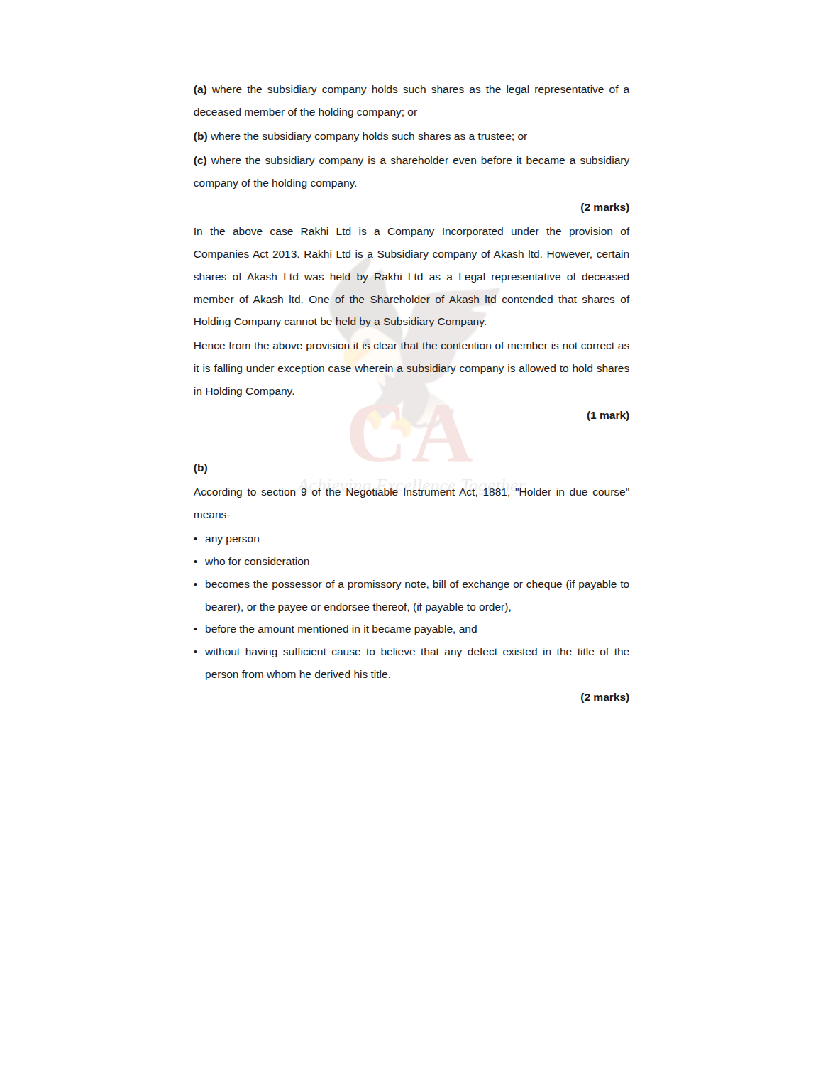🦅
CA
Achieving Excellence Together
(a) where the subsidiary company holds such shares as the legal representative of a deceased member of the holding company; or
(b) where the subsidiary company holds such shares as a trustee; or
(c) where the subsidiary company is a shareholder even before it became a subsidiary company of the holding company.
(2 marks)
In the above case Rakhi Ltd is a Company Incorporated under the provision of Companies Act 2013. Rakhi Ltd is a Subsidiary company of Akash ltd. However, certain shares of Akash Ltd was held by Rakhi Ltd as a Legal representative of deceased member of Akash ltd. One of the Shareholder of Akash ltd contended that shares of Holding Company cannot be held by a Subsidiary Company.
Hence from the above provision it is clear that the contention of member is not correct as it is falling under exception case wherein a subsidiary company is allowed to hold shares in Holding Company.
(1 mark)
(b)
According to section 9 of the Negotiable Instrument Act, 1881, "Holder in due course" means-
any person
who for consideration
becomes the possessor of a promissory note, bill of exchange or cheque (if payable to bearer), or the payee or endorsee thereof, (if payable to order),
before the amount mentioned in it became payable, and
without having sufficient cause to believe that any defect existed in the title of the person from whom he derived his title.
(2 marks)